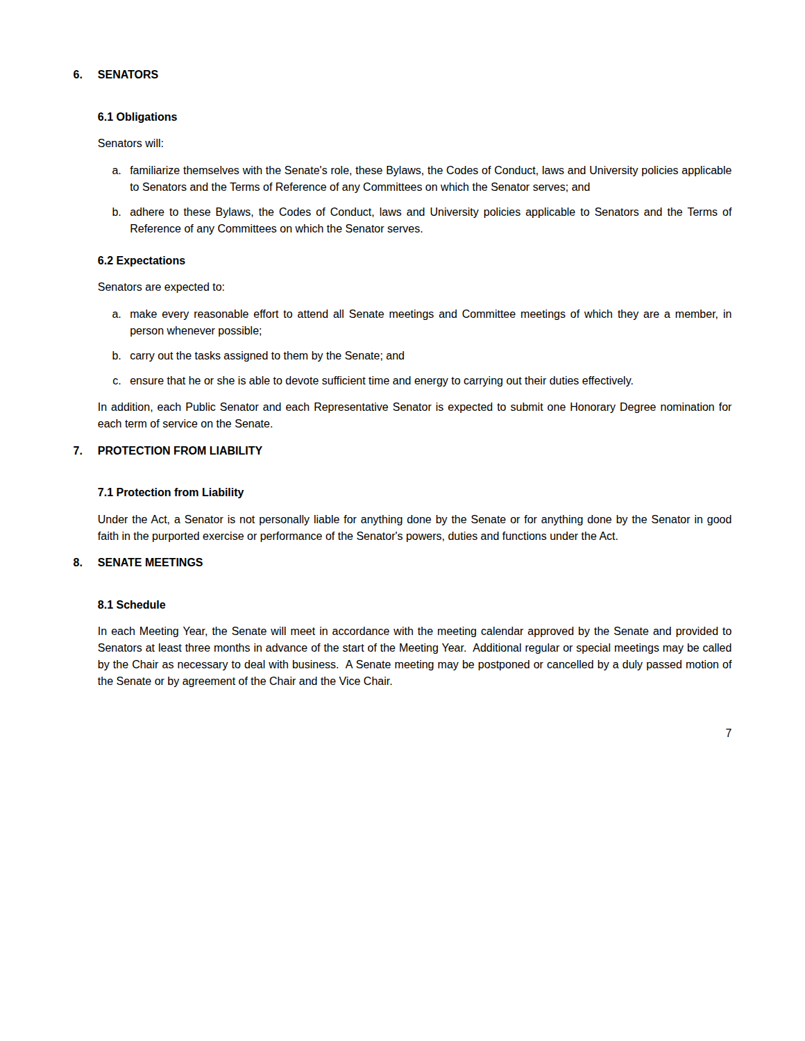6.
SENATORS
6.1 Obligations
Senators will:
familiarize themselves with the Senate's role, these Bylaws, the Codes of Conduct, laws and University policies applicable to Senators and the Terms of Reference of any Committees on which the Senator serves; and
adhere to these Bylaws, the Codes of Conduct, laws and University policies applicable to Senators and the Terms of Reference of any Committees on which the Senator serves.
6.2 Expectations
Senators are expected to:
make every reasonable effort to attend all Senate meetings and Committee meetings of which they are a member, in person whenever possible;
carry out the tasks assigned to them by the Senate; and
ensure that he or she is able to devote sufficient time and energy to carrying out their duties effectively.
In addition, each Public Senator and each Representative Senator is expected to submit one Honorary Degree nomination for each term of service on the Senate.
7.
PROTECTION FROM LIABILITY
7.1 Protection from Liability
Under the Act, a Senator is not personally liable for anything done by the Senate or for anything done by the Senator in good faith in the purported exercise or performance of the Senator's powers, duties and functions under the Act.
8.
SENATE MEETINGS
8.1 Schedule
In each Meeting Year, the Senate will meet in accordance with the meeting calendar approved by the Senate and provided to Senators at least three months in advance of the start of the Meeting Year. Additional regular or special meetings may be called by the Chair as necessary to deal with business. A Senate meeting may be postponed or cancelled by a duly passed motion of the Senate or by agreement of the Chair and the Vice Chair.
7